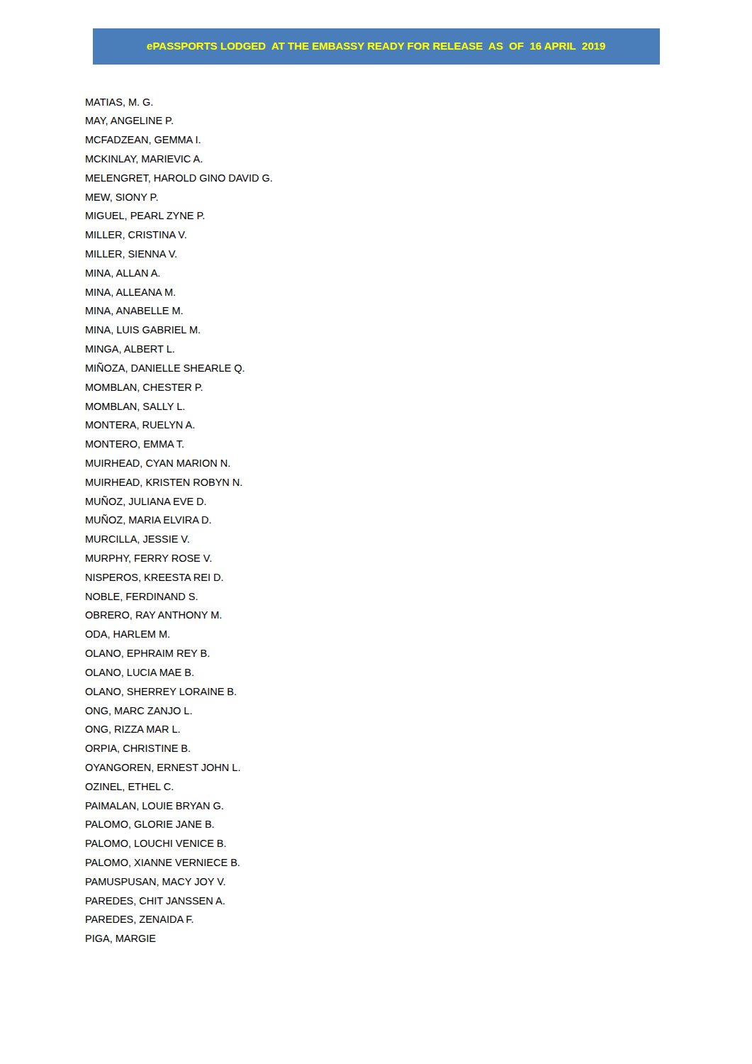ePASSPORTS LODGED AT THE EMBASSY READY FOR RELEASE AS OF 16 APRIL 2019
MATIAS, M. G.
MAY, ANGELINE P.
MCFADZEAN, GEMMA I.
MCKINLAY, MARIEVIC A.
MELENGRET, HAROLD GINO DAVID G.
MEW, SIONY P.
MIGUEL, PEARL ZYNE P.
MILLER, CRISTINA V.
MILLER, SIENNA V.
MINA, ALLAN A.
MINA, ALLEANA M.
MINA, ANABELLE M.
MINA, LUIS GABRIEL M.
MINGA, ALBERT L.
MIÑOZA, DANIELLE SHEARLE Q.
MOMBLAN, CHESTER P.
MOMBLAN, SALLY L.
MONTERA, RUELYN A.
MONTERO, EMMA T.
MUIRHEAD, CYAN MARION N.
MUIRHEAD, KRISTEN ROBYN N.
MUÑOZ, JULIANA EVE D.
MUÑOZ, MARIA ELVIRA D.
MURCILLA, JESSIE V.
MURPHY, FERRY ROSE V.
NISPEROS, KREESTA REI D.
NOBLE, FERDINAND S.
OBRERO, RAY ANTHONY M.
ODA, HARLEM M.
OLANO, EPHRAIM REY B.
OLANO, LUCIA MAE B.
OLANO, SHERREY LORAINE B.
ONG, MARC ZANJO L.
ONG, RIZZA MAR L.
ORPIA, CHRISTINE B.
OYANGOREN, ERNEST JOHN L.
OZINEL, ETHEL C.
PAIMALAN, LOUIE BRYAN G.
PALOMO, GLORIE JANE B.
PALOMO, LOUCHI VENICE B.
PALOMO, XIANNE VERNIECE B.
PAMUSPUSAN, MACY JOY V.
PAREDES, CHIT JANSSEN A.
PAREDES, ZENAIDA F.
PIGA, MARGIE